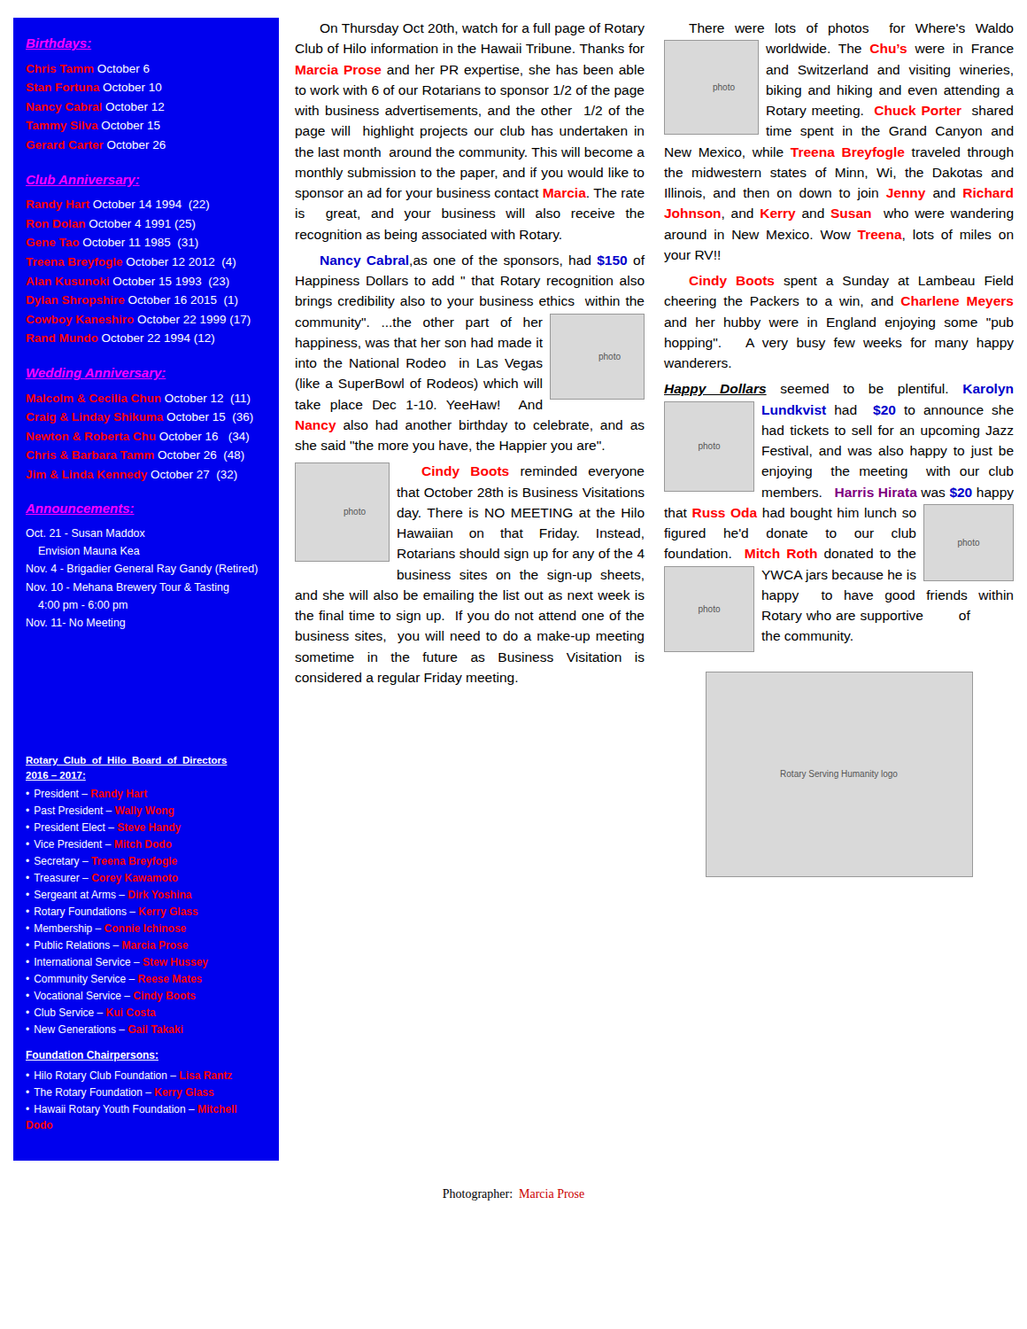Birthdays:
Chris Tamm October 6
Stan Fortuna October 10
Nancy Cabral October 12
Tammy Silva October 15
Gerard Carter October 26
Club Anniversary:
Randy Hart October 14 1994 (22)
Ron Dolan October 4 1991 (25)
Gene Tao October 11 1985 (31)
Treena Breyfogle October 12 2012 (4)
Alan Kusunoki October 15 1993 (23)
Dylan Shropshire October 16 2015 (1)
Cowboy Kaneshiro October 22 1999 (17)
Rand Mundo October 22 1994 (12)
Wedding Anniversary:
Malcolm & Cecilia Chun October 12 (11)
Craig & Linday Shikuma October 15 (36)
Newton & Roberta Chu October 16 (34)
Chris & Barbara Tamm October 26 (48)
Jim & Linda Kennedy October 27 (32)
Announcements:
Oct. 21 - Susan Maddox
Envision Mauna Kea
Nov. 4 - Brigadier General Ray Gandy (Retired)
Nov. 10 - Mehana Brewery Tour & Tasting
4:00 pm - 6:00 pm
Nov. 11- No Meeting
Rotary Club of Hilo Board of Directors
2016 – 2017:
President – Randy Hart
Past President – Wally Wong
President Elect – Steve Handy
Vice President – Mitch Dodo
Secretary – Treena Breyfogle
Treasurer – Corey Kawamoto
Sergeant at Arms – Dirk Yoshina
Rotary Foundations – Kerry Glass
Membership – Connie Ichinose
Public Relations – Marcia Prose
International Service – Stew Hussey
Community Service – Reese Mates
Vocational Service – Cindy Boots
Club Service – Kui Costa
New Generations – Gail Takaki
Foundation Chairpersons:
Hilo Rotary Club Foundation – Lisa Rantz
The Rotary Foundation – Kerry Glass
Hawaii Rotary Youth Foundation – Mitchell Dodo
On Thursday Oct 20th, watch for a full page of Rotary Club of Hilo information in the Hawaii Tribune. Thanks for Marcia Prose and her PR expertise, she has been able to work with 6 of our Rotarians to sponsor 1/2 of the page with business advertisements, and the other 1/2 of the page will highlight projects our club has undertaken in the last month around the community. This will become a monthly submission to the paper, and if you would like to sponsor an ad for your business contact Marcia. The rate is great, and your business will also receive the recognition as being associated with Rotary.
Nancy Cabral,as one of the sponsors, had $150 of Happiness Dollars to add " that Rotary recognition also brings credibility also to your business ethics within the photo community". ...the other part of her happiness, was that her son had made it into the National Rodeo in Las Vegas (like a SuperBowl of Rodeos) which will take place Dec 1-10. YeeHaw! And Nancy also had another birthday to celebrate, and as she said "the more you have, the Happier you are".
Cindy Boots reminded everyone photo that October 28th is Business Visitations day. There is NO MEETING at the Hilo Hawaiian on that Friday. Instead, Rotarians should sign up for any of the 4 business sites on the sign-up sheets, and she will also be emailing the list out as next week is the final time to sign up. If you do not attend one of the business sites, you will need to do a make-up meeting sometime in the future as Business Visitation is considered a regular Friday meeting.
There were lots of photos for Where's Waldo worldwide. The Chu’s photo were in France and Switzerland and visiting wineries, biking and hiking and even attending a Rotary meeting. Chuck Porter shared time spent in the Grand Canyon and New Mexico, while Treena Breyfogle traveled through the midwestern states of Minn, Wi, the Dakotas and Illinois, and then on down to join Jenny and Richard Johnson, and Kerry and Susan who were wandering around in New Mexico. Wow Treena, lots of miles on your RV!!
Cindy Boots spent a Sunday at Lambeau Field cheering the Packers to a win, and Charlene Meyers and her hubby were in England enjoying some "pub hopping". A very busy few weeks for many happy wanderers.
Happy Dollars seemed to be plentiful. Karolyn Lundkvist had $20 to photo announce she had tickets to sell for an upcoming Jazz Festival, and was also happy to just be enjoying the meeting with our club members. Harris Hirata was $20 happy that Russ Oda had bought him lunch photo so figured he'd donate to our club foundation. Mitch Roth donated to the YWCA jars because photo he is happy to have good friends within Rotary who are supportive of the community.
Rotary Serving Humanity logo
Photographer: Marcia Prose